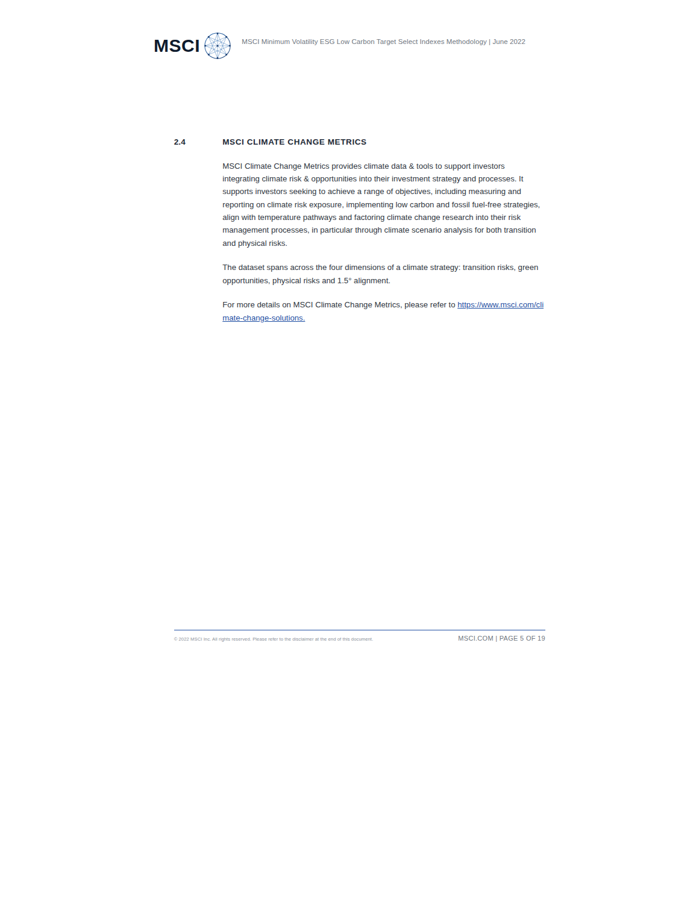MSCI
MSCI Minimum Volatility ESG Low Carbon Target Select Indexes Methodology | June 2022
2.4
MSCI Climate Change Metrics
MSCI Climate Change Metrics provides climate data & tools to support investors integrating climate risk & opportunities into their investment strategy and processes. It supports investors seeking to achieve a range of objectives, including measuring and reporting on climate risk exposure, implementing low carbon and fossil fuel-free strategies, align with temperature pathways and factoring climate change research into their risk management processes, in particular through climate scenario analysis for both transition and physical risks.
The dataset spans across the four dimensions of a climate strategy: transition risks, green opportunities, physical risks and 1.5° alignment.
For more details on MSCI Climate Change Metrics, please refer to https://www.msci.com/climate-change-solutions.
© 2022 MSCI Inc. All rights reserved. Please refer to the disclaimer at the end of this document.
MSCI.COM | PAGE 5 OF 19